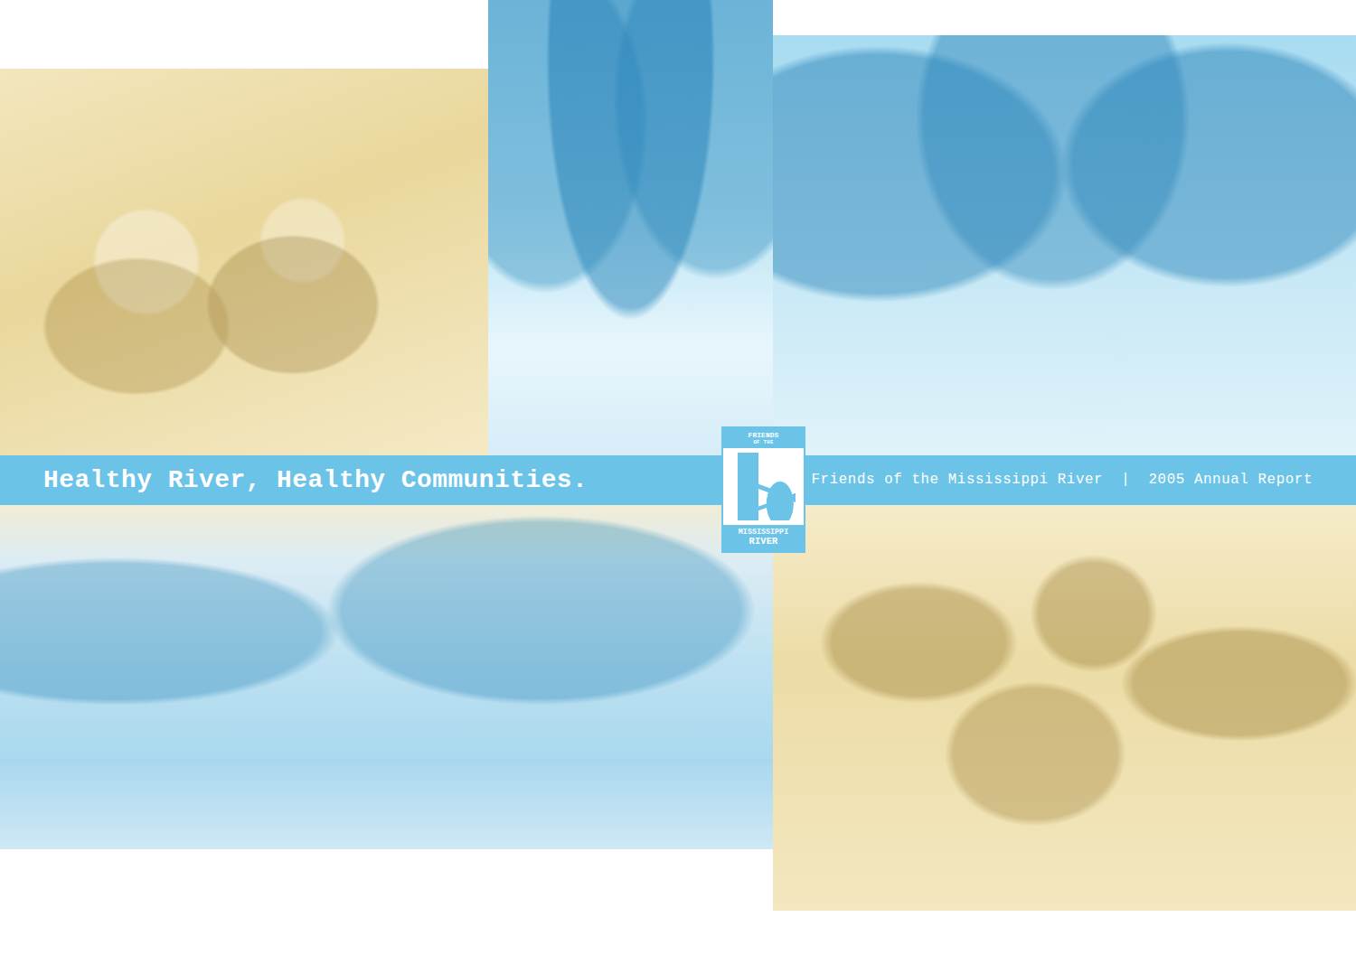Healthy River, Healthy Communities.
Friends of the Mississippi River | 2005 Annual Report
FRIENDSOF THE
MISSISSIPPIRIVER
Friends of the Mississippi River logo